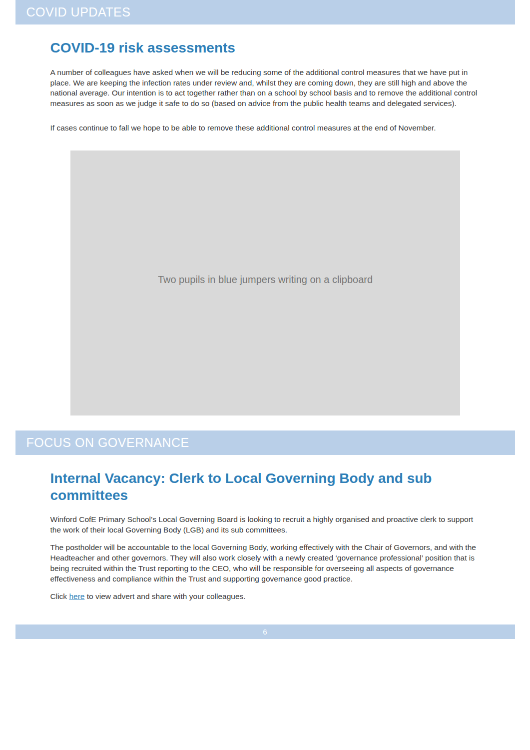COVID UPDATES
COVID-19 risk assessments
A number of colleagues have asked when we will be reducing some of the additional control measures that we have put in place. We are keeping the infection rates under review and, whilst they are coming down, they are still high and above the national average. Our intention is to act together rather than on a school by school basis and to remove the additional control measures as soon as we judge it safe to do so (based on advice from the public health teams and delegated services).
If cases continue to fall we hope to be able to remove these additional control measures at the end of November.
FOCUS ON GOVERNANCE
Internal Vacancy: Clerk to Local Governing Body and sub committees
Winford CofE Primary School’s Local Governing Board is looking to recruit a highly organised and proactive clerk to support the work of their local Governing Body (LGB) and its sub committees.
The postholder will be accountable to the local Governing Body, working effectively with the Chair of Governors, and with the Headteacher and other governors. They will also work closely with a newly created ‘governance professional’ position that is being recruited within the Trust reporting to the CEO, who will be responsible for overseeing all aspects of governance effectiveness and compliance within the Trust and supporting governance good practice.
Click here to view advert and share with your colleagues.
6